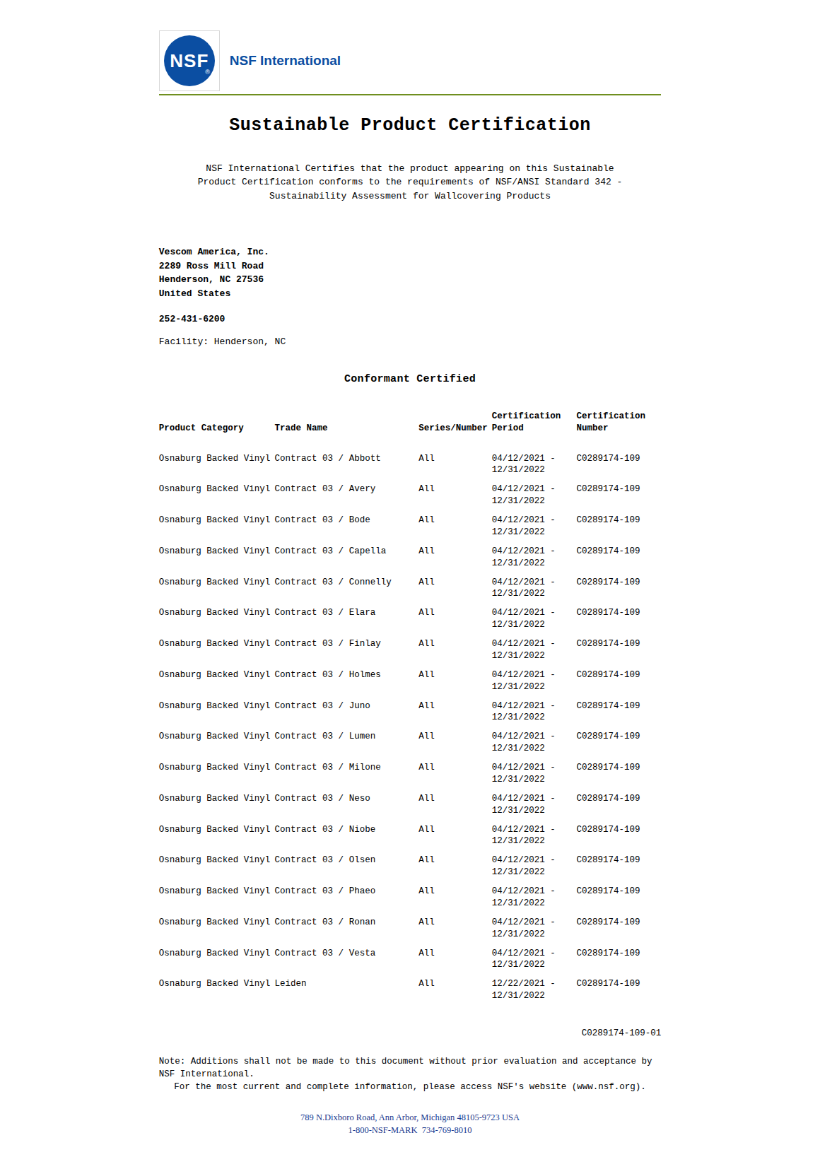NSF®
NSF International
Sustainable Product Certification
NSF International Certifies that the product appearing on this Sustainable Product Certification conforms to the requirements of NSF/ANSI Standard 342 - Sustainability Assessment for Wallcovering Products
Vescom America, Inc.
2289 Ross Mill Road
Henderson, NC 27536
United States
252-431-6200
Facility: Henderson, NC
Conformant Certified
| Product Category | Trade Name | Series/Number | Certification Period | Certification Number |
| --- | --- | --- | --- | --- |
| Osnaburg Backed Vinyl | Contract 03 / Abbott | All | 04/12/2021 - 12/31/2022 | C0289174-109 |
| Osnaburg Backed Vinyl | Contract 03 / Avery | All | 04/12/2021 - 12/31/2022 | C0289174-109 |
| Osnaburg Backed Vinyl | Contract 03 / Bode | All | 04/12/2021 - 12/31/2022 | C0289174-109 |
| Osnaburg Backed Vinyl | Contract 03 / Capella | All | 04/12/2021 - 12/31/2022 | C0289174-109 |
| Osnaburg Backed Vinyl | Contract 03 / Connelly | All | 04/12/2021 - 12/31/2022 | C0289174-109 |
| Osnaburg Backed Vinyl | Contract 03 / Elara | All | 04/12/2021 - 12/31/2022 | C0289174-109 |
| Osnaburg Backed Vinyl | Contract 03 / Finlay | All | 04/12/2021 - 12/31/2022 | C0289174-109 |
| Osnaburg Backed Vinyl | Contract 03 / Holmes | All | 04/12/2021 - 12/31/2022 | C0289174-109 |
| Osnaburg Backed Vinyl | Contract 03 / Juno | All | 04/12/2021 - 12/31/2022 | C0289174-109 |
| Osnaburg Backed Vinyl | Contract 03 / Lumen | All | 04/12/2021 - 12/31/2022 | C0289174-109 |
| Osnaburg Backed Vinyl | Contract 03 / Milone | All | 04/12/2021 - 12/31/2022 | C0289174-109 |
| Osnaburg Backed Vinyl | Contract 03 / Neso | All | 04/12/2021 - 12/31/2022 | C0289174-109 |
| Osnaburg Backed Vinyl | Contract 03 / Niobe | All | 04/12/2021 - 12/31/2022 | C0289174-109 |
| Osnaburg Backed Vinyl | Contract 03 / Olsen | All | 04/12/2021 - 12/31/2022 | C0289174-109 |
| Osnaburg Backed Vinyl | Contract 03 / Phaeo | All | 04/12/2021 - 12/31/2022 | C0289174-109 |
| Osnaburg Backed Vinyl | Contract 03 / Ronan | All | 04/12/2021 - 12/31/2022 | C0289174-109 |
| Osnaburg Backed Vinyl | Contract 03 / Vesta | All | 04/12/2021 - 12/31/2022 | C0289174-109 |
| Osnaburg Backed Vinyl | Leiden | All | 12/22/2021 - 12/31/2022 | C0289174-109 |
C0289174-109-01
Note: Additions shall not be made to this document without prior evaluation and acceptance by NSF International. For the most current and complete information, please access NSF's website (www.nsf.org).
789 N.Dixboro Road, Ann Arbor, Michigan 48105-9723 USA
1-800-NSF-MARK 734-769-8010